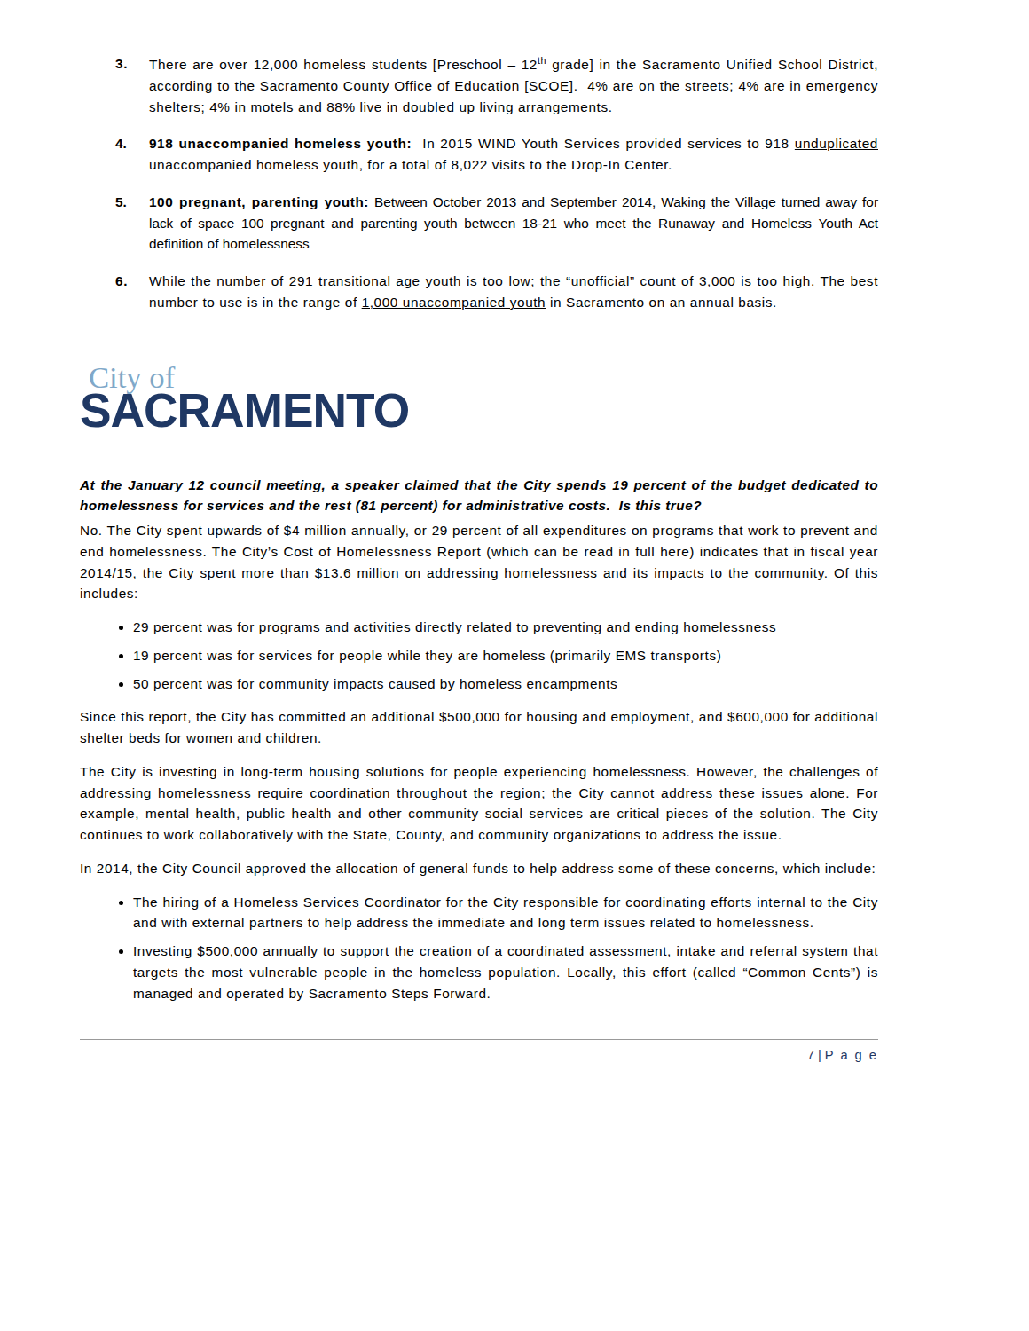There are over 12,000 homeless students [Preschool – 12th grade] in the Sacramento Unified School District, according to the Sacramento County Office of Education [SCOE]. 4% are on the streets; 4% are in emergency shelters; 4% in motels and 88% live in doubled up living arrangements.
918 unaccompanied homeless youth: In 2015 WIND Youth Services provided services to 918 unduplicated unaccompanied homeless youth, for a total of 8,022 visits to the Drop-In Center.
100 pregnant, parenting youth: Between October 2013 and September 2014, Waking the Village turned away for lack of space 100 pregnant and parenting youth between 18-21 who meet the Runaway and Homeless Youth Act definition of homelessness
While the number of 291 transitional age youth is too low; the “unofficial” count of 3,000 is too high. The best number to use is in the range of 1,000 unaccompanied youth in Sacramento on an annual basis.
City of SACRAMENTO
At the January 12 council meeting, a speaker claimed that the City spends 19 percent of the budget dedicated to homelessness for services and the rest (81 percent) for administrative costs. Is this true?
No. The City spent upwards of $4 million annually, or 29 percent of all expenditures on programs that work to prevent and end homelessness. The City’s Cost of Homelessness Report (which can be read in full here) indicates that in fiscal year 2014/15, the City spent more than $13.6 million on addressing homelessness and its impacts to the community. Of this includes:
29 percent was for programs and activities directly related to preventing and ending homelessness
19 percent was for services for people while they are homeless (primarily EMS transports)
50 percent was for community impacts caused by homeless encampments
Since this report, the City has committed an additional $500,000 for housing and employment, and $600,000 for additional shelter beds for women and children.
The City is investing in long-term housing solutions for people experiencing homelessness. However, the challenges of addressing homelessness require coordination throughout the region; the City cannot address these issues alone. For example, mental health, public health and other community social services are critical pieces of the solution. The City continues to work collaboratively with the State, County, and community organizations to address the issue.
In 2014, the City Council approved the allocation of general funds to help address some of these concerns, which include:
The hiring of a Homeless Services Coordinator for the City responsible for coordinating efforts internal to the City and with external partners to help address the immediate and long term issues related to homelessness.
Investing $500,000 annually to support the creation of a coordinated assessment, intake and referral system that targets the most vulnerable people in the homeless population. Locally, this effort (called “Common Cents”) is managed and operated by Sacramento Steps Forward.
7 | P a g e